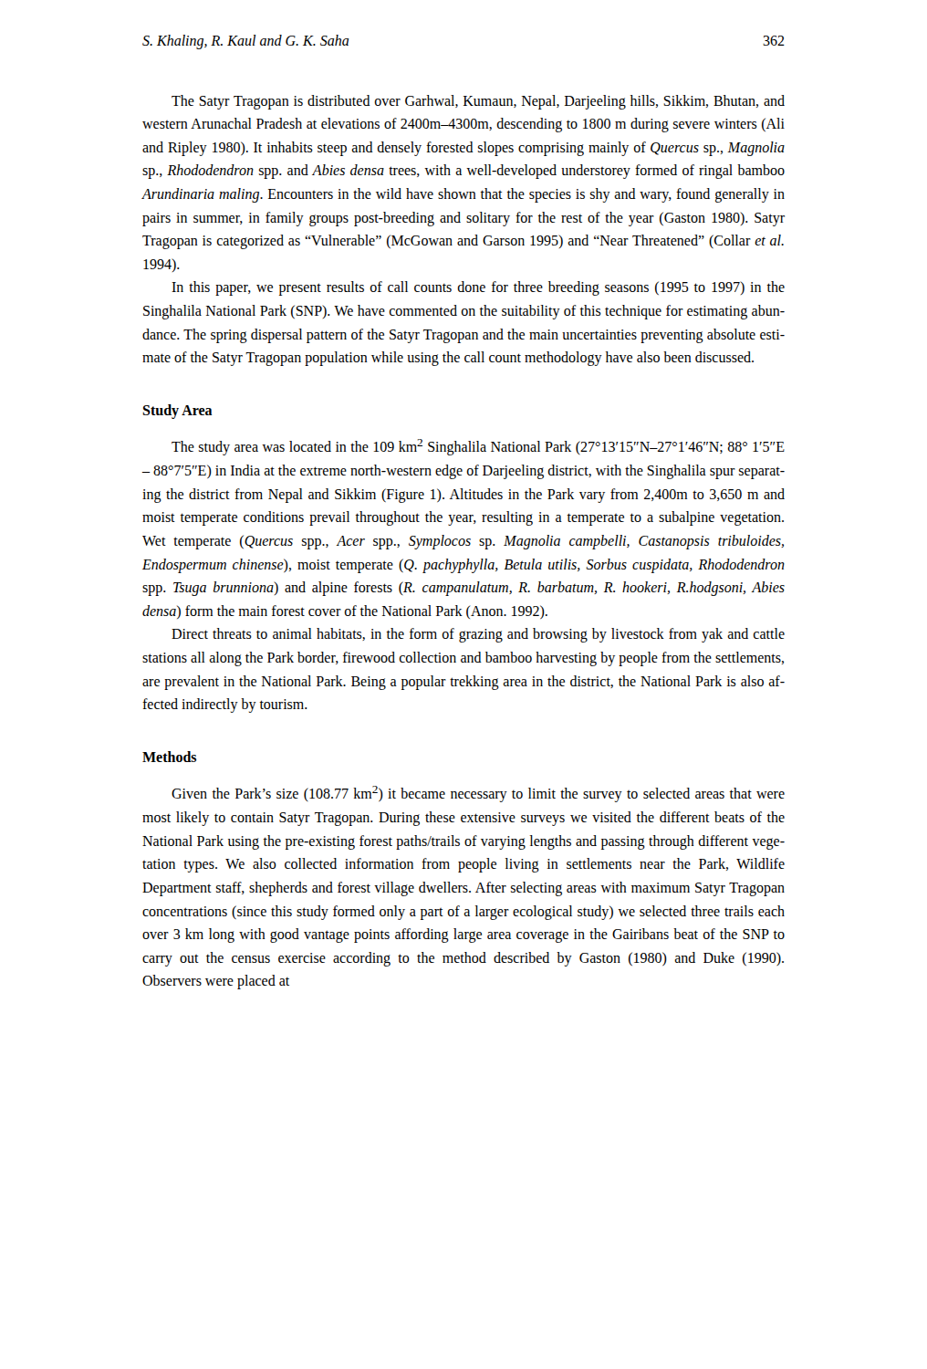S. Khaling, R. Kaul and G. K. Saha 362
The Satyr Tragopan is distributed over Garhwal, Kumaun, Nepal, Darjeeling hills, Sikkim, Bhutan, and western Arunachal Pradesh at elevations of 2400m–4300m, descending to 1800 m during severe winters (Ali and Ripley 1980). It inhabits steep and densely forested slopes comprising mainly of Quercus sp., Magnolia sp., Rhododendron spp. and Abies densa trees, with a well-developed understorey formed of ringal bamboo Arundinaria maling. Encounters in the wild have shown that the species is shy and wary, found generally in pairs in summer, in family groups post-breeding and solitary for the rest of the year (Gaston 1980). Satyr Tragopan is categorized as “Vulnerable” (McGowan and Garson 1995) and “Near Threatened” (Collar et al. 1994).
In this paper, we present results of call counts done for three breeding seasons (1995 to 1997) in the Singhalila National Park (SNP). We have commented on the suitability of this technique for estimating abundance. The spring dispersal pattern of the Satyr Tragopan and the main uncertainties preventing absolute estimate of the Satyr Tragopan population while using the call count methodology have also been discussed.
Study Area
The study area was located in the 109 km2 Singhalila National Park (27°13′15″N–27°1′46″N; 88° 1′5″E – 88°7′5″E) in India at the extreme north-western edge of Darjeeling district, with the Singhalila spur separating the district from Nepal and Sikkim (Figure 1). Altitudes in the Park vary from 2,400m to 3,650 m and moist temperate conditions prevail throughout the year, resulting in a temperate to a subalpine vegetation. Wet temperate (Quercus spp., Acer spp., Symplocos sp. Magnolia campbelli, Castanopsis tribuloides, Endospermum chinense), moist temperate (Q. pachyphylla, Betula utilis, Sorbus cuspidata, Rhododendron spp. Tsuga brunniona) and alpine forests (R. campanulatum, R. barbatum, R. hookeri, R.hodgsoni, Abies densa) form the main forest cover of the National Park (Anon. 1992).
Direct threats to animal habitats, in the form of grazing and browsing by livestock from yak and cattle stations all along the Park border, firewood collection and bamboo harvesting by people from the settlements, are prevalent in the National Park. Being a popular trekking area in the district, the National Park is also affected indirectly by tourism.
Methods
Given the Park’s size (108.77 km2) it became necessary to limit the survey to selected areas that were most likely to contain Satyr Tragopan. During these extensive surveys we visited the different beats of the National Park using the pre-existing forest paths/trails of varying lengths and passing through different vegetation types. We also collected information from people living in settlements near the Park, Wildlife Department staff, shepherds and forest village dwellers. After selecting areas with maximum Satyr Tragopan concentrations (since this study formed only a part of a larger ecological study) we selected three trails each over 3 km long with good vantage points affording large area coverage in the Gairibans beat of the SNP to carry out the census exercise according to the method described by Gaston (1980) and Duke (1990). Observers were placed at